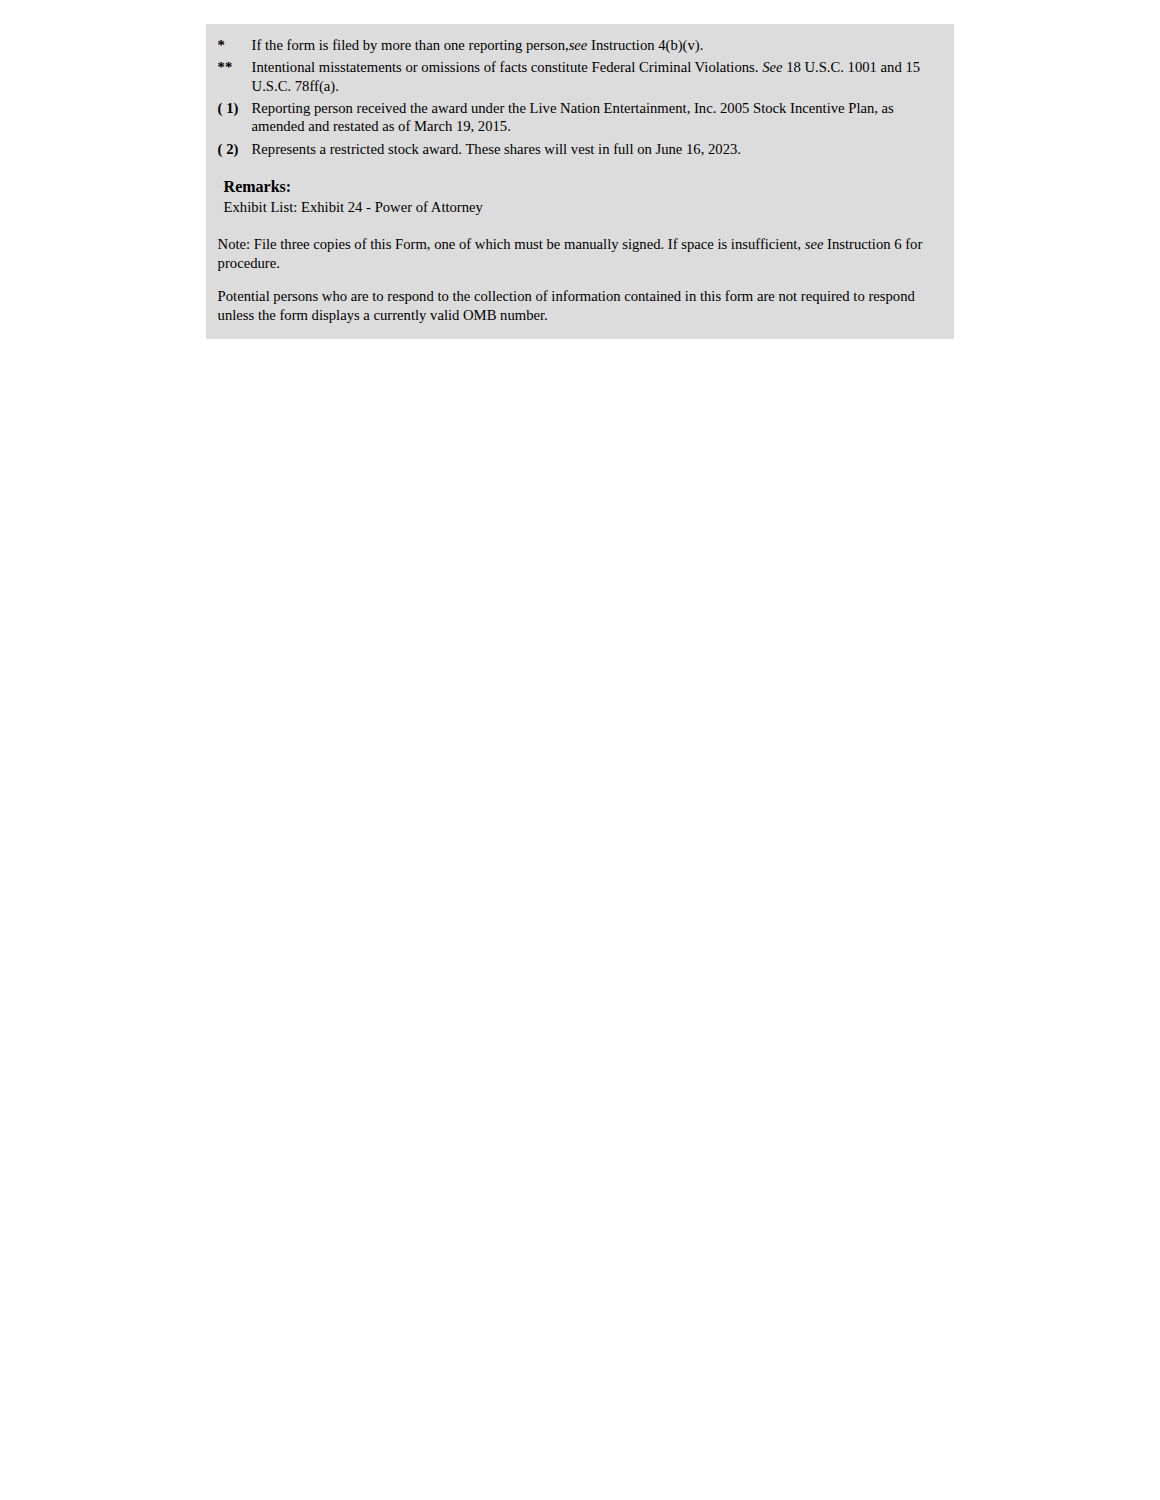| * | If the form is filed by more than one reporting person, see Instruction 4(b)(v). |
| ** | Intentional misstatements or omissions of facts constitute Federal Criminal Violations. See 18 U.S.C. 1001 and 15 U.S.C. 78ff(a). |
| ( 1) | Reporting person received the award under the Live Nation Entertainment, Inc. 2005 Stock Incentive Plan, as amended and restated as of March 19, 2015. |
| ( 2) | Represents a restricted stock award. These shares will vest in full on June 16, 2023. |
Remarks:
Exhibit List: Exhibit 24 - Power of Attorney
Note: File three copies of this Form, one of which must be manually signed. If space is insufficient, see Instruction 6 for procedure.
Potential persons who are to respond to the collection of information contained in this form are not required to respond unless the form displays a currently valid OMB number.